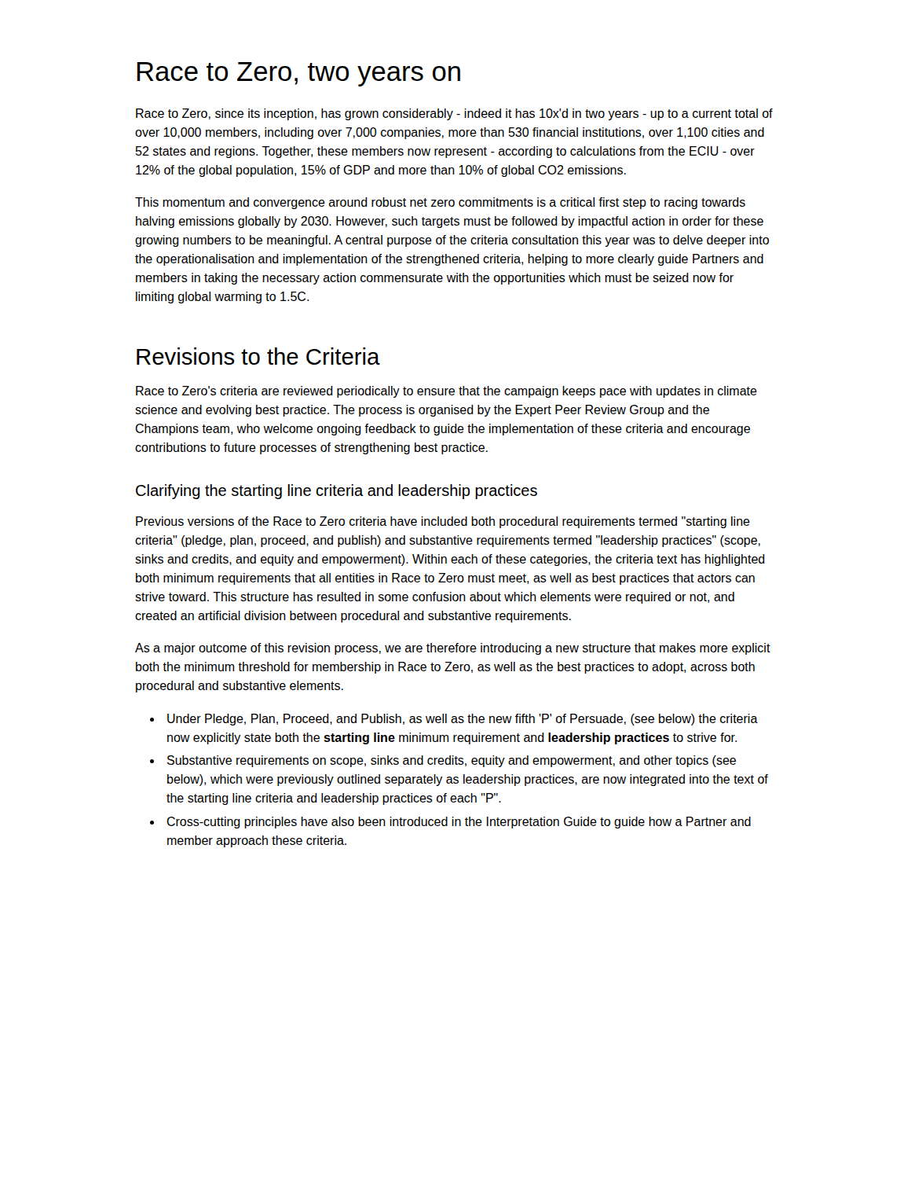Race to Zero, two years on
Race to Zero, since its inception, has grown considerably - indeed it has 10x'd in two years - up to a current total of over 10,000 members, including over 7,000 companies, more than 530 financial institutions, over 1,100 cities and 52 states and regions. Together, these members now represent - according to calculations from the ECIU - over 12% of the global population, 15% of GDP and more than 10% of global CO2 emissions.
This momentum and convergence around robust net zero commitments is a critical first step to racing towards halving emissions globally by 2030. However, such targets must be followed by impactful action in order for these growing numbers to be meaningful. A central purpose of the criteria consultation this year was to delve deeper into the operationalisation and implementation of the strengthened criteria, helping to more clearly guide Partners and members in taking the necessary action commensurate with the opportunities which must be seized now for limiting global warming to 1.5C.
Revisions to the Criteria
Race to Zero's criteria are reviewed periodically to ensure that the campaign keeps pace with updates in climate science and evolving best practice. The process is organised by the Expert Peer Review Group and the Champions team, who welcome ongoing feedback to guide the implementation of these criteria and encourage contributions to future processes of strengthening best practice.
Clarifying the starting line criteria and leadership practices
Previous versions of the Race to Zero criteria have included both procedural requirements termed "starting line criteria" (pledge, plan, proceed, and publish) and substantive requirements termed "leadership practices" (scope, sinks and credits, and equity and empowerment). Within each of these categories, the criteria text has highlighted both minimum requirements that all entities in Race to Zero must meet, as well as best practices that actors can strive toward. This structure has resulted in some confusion about which elements were required or not, and created an artificial division between procedural and substantive requirements.
As a major outcome of this revision process, we are therefore introducing a new structure that makes more explicit both the minimum threshold for membership in Race to Zero, as well as the best practices to adopt, across both procedural and substantive elements.
Under Pledge, Plan, Proceed, and Publish, as well as the new fifth 'P' of Persuade, (see below) the criteria now explicitly state both the starting line minimum requirement and leadership practices to strive for.
Substantive requirements on scope, sinks and credits, equity and empowerment, and other topics (see below), which were previously outlined separately as leadership practices, are now integrated into the text of the starting line criteria and leadership practices of each "P".
Cross-cutting principles have also been introduced in the Interpretation Guide to guide how a Partner and member approach these criteria.